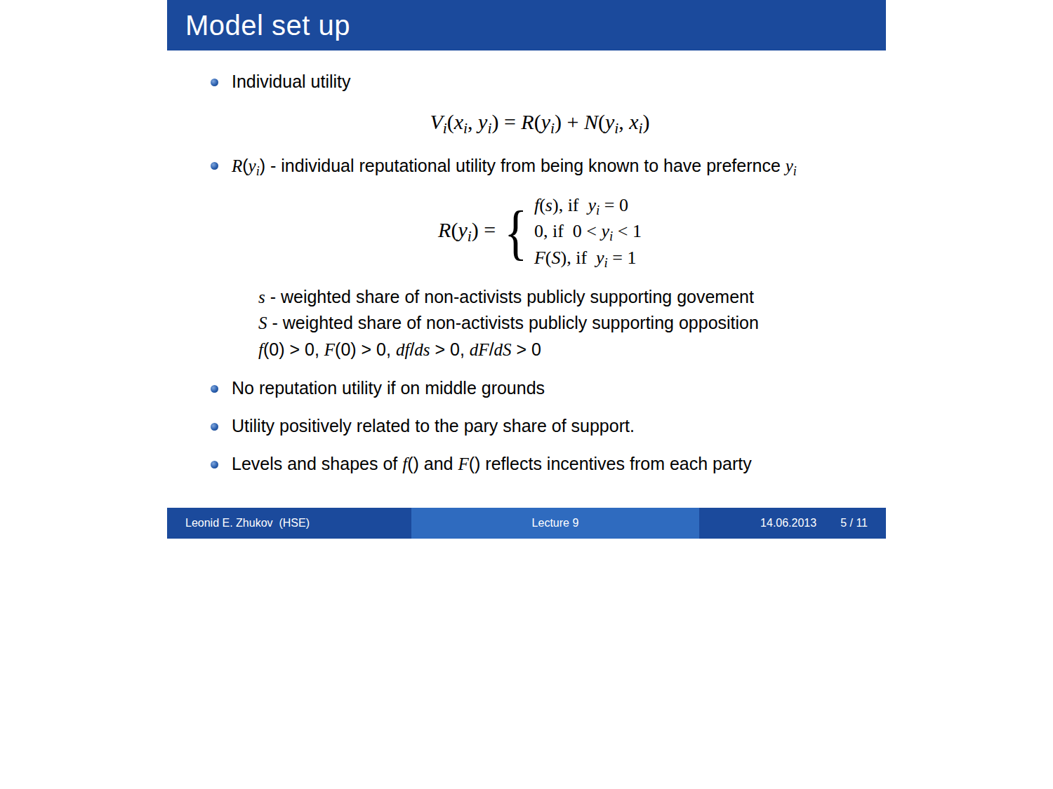Model set up
Individual utility
Vi(xi, yi) = R(yi) + N(yi, xi)
R(yi) - individual reputational utility from being known to have prefernce yi
R(yi) = {
f(s), if yi = 0
0, if 0 < yi < 1
F(S), if yi = 1
s - weighted share of non-activists publicly supporting govement
S - weighted share of non-activists publicly supporting opposition
f(0) > 0, F(0) > 0, df/ds > 0, dF/dS > 0
No reputation utility if on middle grounds
Utility positively related to the pary share of support.
Levels and shapes of f() and F() reflects incentives from each party
Leonid E. Zhukov (HSE)
Lecture 9
14.06.20135 / 11